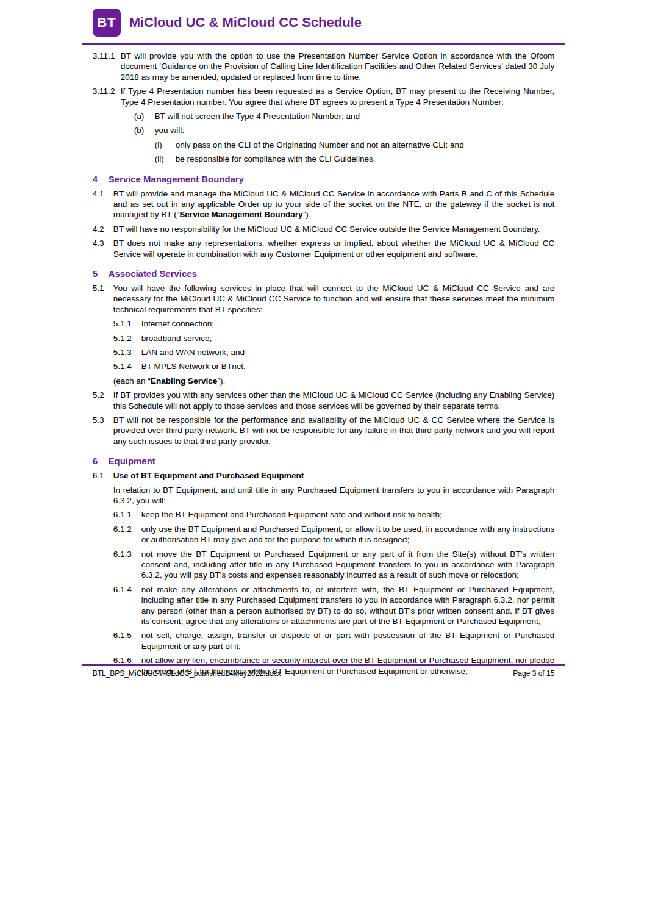BT
MiCloud UC & MiCloud CC Schedule
3.11.1
BT will provide you with the option to use the Presentation Number Service Option in accordance with the Ofcom document ‘Guidance on the Provision of Calling Line Identification Facilities and Other Related Services’ dated 30 July 2018 as may be amended, updated or replaced from time to time.
3.11.2
If Type 4 Presentation number has been requested as a Service Option, BT may present to the Receiving Number, Type 4 Presentation number. You agree that where BT agrees to present a Type 4 Presentation Number:
(a)
BT will not screen the Type 4 Presentation Number: and
(b)
you will:
(i)
only pass on the CLI of the Originating Number and not an alternative CLI; and
(ii)
be responsible for compliance with the CLI Guidelines.
4 Service Management Boundary
4.1
BT will provide and manage the MiCloud UC & MiCloud CC Service in accordance with Parts B and C of this Schedule and as set out in any applicable Order up to your side of the socket on the NTE, or the gateway if the socket is not managed by BT (“Service Management Boundary”).
4.2
BT will have no responsibility for the MiCloud UC & MiCloud CC Service outside the Service Management Boundary.
4.3
BT does not make any representations, whether express or implied, about whether the MiCloud UC & MiCloud CC Service will operate in combination with any Customer Equipment or other equipment and software.
5 Associated Services
5.1
You will have the following services in place that will connect to the MiCloud UC & MiCloud CC Service and are necessary for the MiCloud UC & MiCloud CC Service to function and will ensure that these services meet the minimum technical requirements that BT specifies:
5.1.1
Internet connection;
5.1.2
broadband service;
5.1.3
LAN and WAN network; and
5.1.4
BT MPLS Network or BTnet;
(each an “Enabling Service”).
5.2
If BT provides you with any services other than the MiCloud UC & MiCloud CC Service (including any Enabling Service) this Schedule will not apply to those services and those services will be governed by their separate terms.
5.3
BT will not be responsible for the performance and availability of the MiCloud UC & CC Service where the Service is provided over third party network. BT will not be responsible for any failure in that third party network and you will report any such issues to that third party provider.
6 Equipment
6.1
Use of BT Equipment and Purchased Equipment
In relation to BT Equipment, and until title in any Purchased Equipment transfers to you in accordance with Paragraph 6.3.2, you will:
6.1.1
keep the BT Equipment and Purchased Equipment safe and without risk to health;
6.1.2
only use the BT Equipment and Purchased Equipment, or allow it to be used, in accordance with any instructions or authorisation BT may give and for the purpose for which it is designed;
6.1.3
not move the BT Equipment or Purchased Equipment or any part of it from the Site(s) without BT's written consent and, including after title in any Purchased Equipment transfers to you in accordance with Paragraph 6.3.2, you will pay BT's costs and expenses reasonably incurred as a result of such move or relocation;
6.1.4
not make any alterations or attachments to, or interfere with, the BT Equipment or Purchased Equipment, including after title in any Purchased Equipment transfers to you in accordance with Paragraph 6.3.2, nor permit any person (other than a person authorised by BT) to do so, without BT's prior written consent and, if BT gives its consent, agree that any alterations or attachments are part of the BT Equipment or Purchased Equipment;
6.1.5
not sell, charge, assign, transfer or dispose of or part with possession of the BT Equipment or Purchased Equipment or any part of it;
6.1.6
not allow any lien, encumbrance or security interest over the BT Equipment or Purchased Equipment, nor pledge the credit of BT for the repair of the BT Equipment or Purchased Equipment or otherwise;
BTL_BPS_MiCldUCMiCLdCC_published24May2022.docx
Page 3 of 15